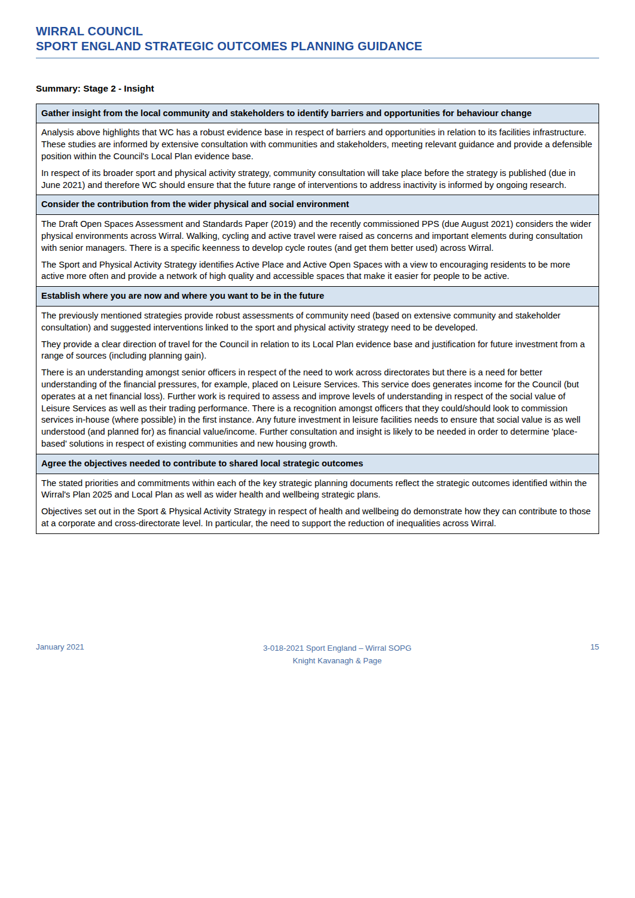WIRRAL COUNCIL
SPORT ENGLAND STRATEGIC OUTCOMES PLANNING GUIDANCE
Summary: Stage 2 - Insight
| Gather insight from the local community and stakeholders to identify barriers and opportunities for behaviour change |
| Analysis above highlights that WC has a robust evidence base in respect of barriers and opportunities in relation to its facilities infrastructure. These studies are informed by extensive consultation with communities and stakeholders, meeting relevant guidance and provide a defensible position within the Council's Local Plan evidence base. In respect of its broader sport and physical activity strategy, community consultation will take place before the strategy is published (due in June 2021) and therefore WC should ensure that the future range of interventions to address inactivity is informed by ongoing research. |
| Consider the contribution from the wider physical and social environment |
| The Draft Open Spaces Assessment and Standards Paper (2019) and the recently commissioned PPS (due August 2021) considers the wider physical environments across Wirral. Walking, cycling and active travel were raised as concerns and important elements during consultation with senior managers. There is a specific keenness to develop cycle routes (and get them better used) across Wirral. The Sport and Physical Activity Strategy identifies Active Place and Active Open Spaces with a view to encouraging residents to be more active more often and provide a network of high quality and accessible spaces that make it easier for people to be active. |
| Establish where you are now and where you want to be in the future |
| The previously mentioned strategies provide robust assessments of community need (based on extensive community and stakeholder consultation) and suggested interventions linked to the sport and physical activity strategy need to be developed. They provide a clear direction of travel for the Council in relation to its Local Plan evidence base and justification for future investment from a range of sources (including planning gain). There is an understanding amongst senior officers in respect of the need to work across directorates but there is a need for better understanding of the financial pressures, for example, placed on Leisure Services. This service does generates income for the Council (but operates at a net financial loss). Further work is required to assess and improve levels of understanding in respect of the social value of Leisure Services as well as their trading performance. There is a recognition amongst officers that they could/should look to commission services in-house (where possible) in the first instance. Any future investment in leisure facilities needs to ensure that social value is as well understood (and planned for) as financial value/income. Further consultation and insight is likely to be needed in order to determine 'place-based' solutions in respect of existing communities and new housing growth. |
| Agree the objectives needed to contribute to shared local strategic outcomes |
| The stated priorities and commitments within each of the key strategic planning documents reflect the strategic outcomes identified within the Wirral's Plan 2025 and Local Plan as well as wider health and wellbeing strategic plans. Objectives set out in the Sport & Physical Activity Strategy in respect of health and wellbeing do demonstrate how they can contribute to those at a corporate and cross-directorate level. In particular, the need to support the reduction of inequalities across Wirral. |
January 2021
3-018-2021 Sport England – Wirral SOPG
Knight Kavanagh & Page
15